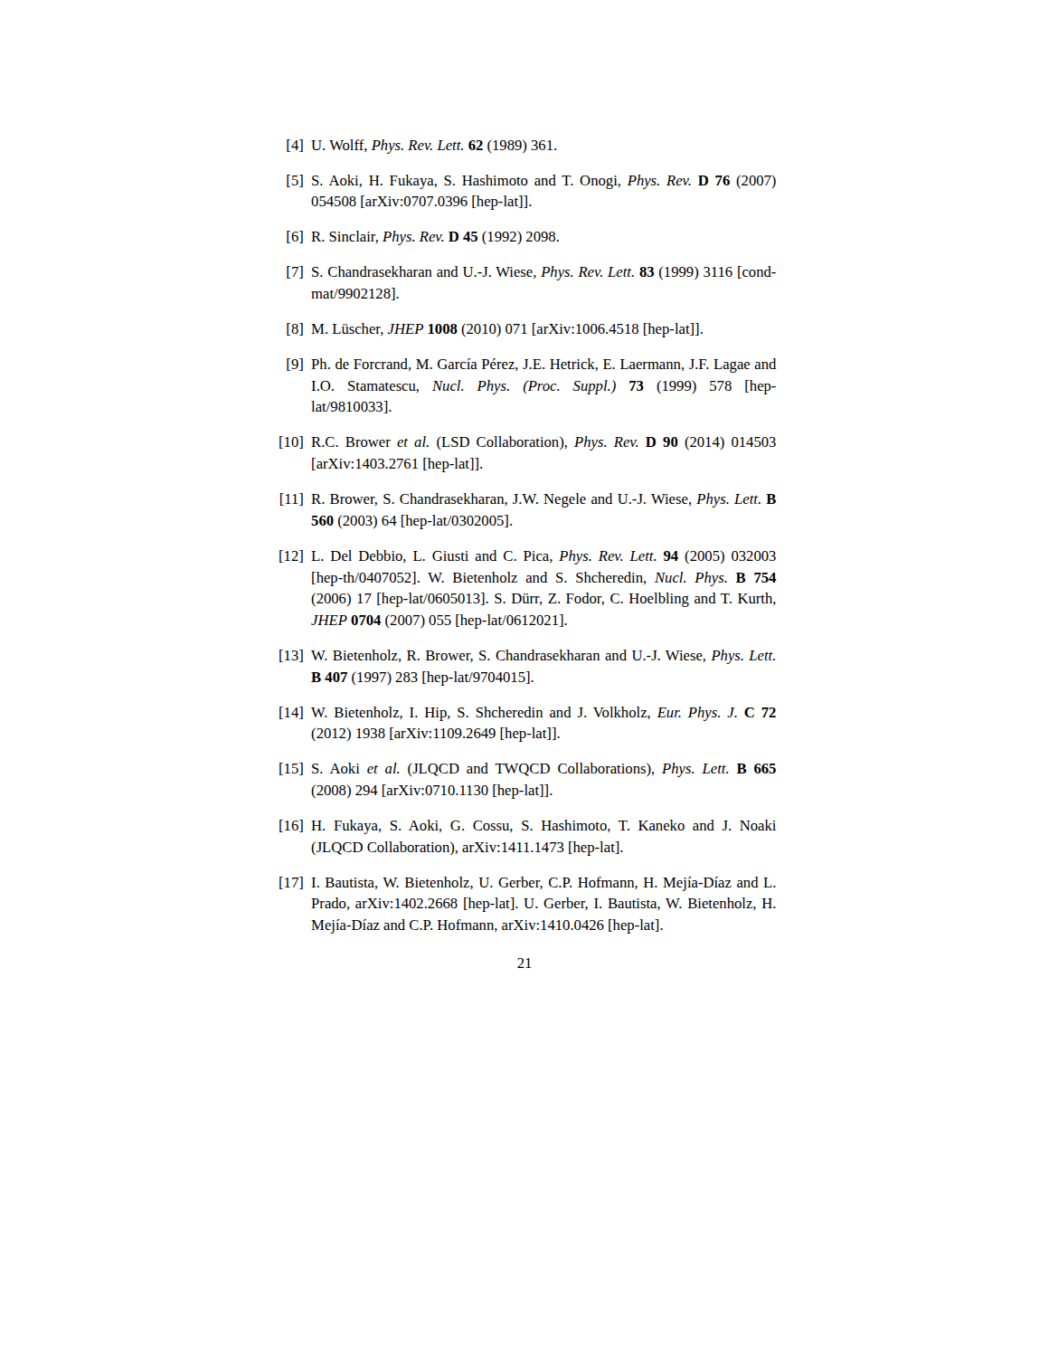[4] U. Wolff, Phys. Rev. Lett. 62 (1989) 361.
[5] S. Aoki, H. Fukaya, S. Hashimoto and T. Onogi, Phys. Rev. D 76 (2007) 054508 [arXiv:0707.0396 [hep-lat]].
[6] R. Sinclair, Phys. Rev. D 45 (1992) 2098.
[7] S. Chandrasekharan and U.-J. Wiese, Phys. Rev. Lett. 83 (1999) 3116 [cond-mat/9902128].
[8] M. Lüscher, JHEP 1008 (2010) 071 [arXiv:1006.4518 [hep-lat]].
[9] Ph. de Forcrand, M. García Pérez, J.E. Hetrick, E. Laermann, J.F. Lagae and I.O. Stamatescu, Nucl. Phys. (Proc. Suppl.) 73 (1999) 578 [hep-lat/9810033].
[10] R.C. Brower et al. (LSD Collaboration), Phys. Rev. D 90 (2014) 014503 [arXiv:1403.2761 [hep-lat]].
[11] R. Brower, S. Chandrasekharan, J.W. Negele and U.-J. Wiese, Phys. Lett. B 560 (2003) 64 [hep-lat/0302005].
[12] L. Del Debbio, L. Giusti and C. Pica, Phys. Rev. Lett. 94 (2005) 032003 [hep-th/0407052]. W. Bietenholz and S. Shcheredin, Nucl. Phys. B 754 (2006) 17 [hep-lat/0605013]. S. Dürr, Z. Fodor, C. Hoelbling and T. Kurth, JHEP 0704 (2007) 055 [hep-lat/0612021].
[13] W. Bietenholz, R. Brower, S. Chandrasekharan and U.-J. Wiese, Phys. Lett. B 407 (1997) 283 [hep-lat/9704015].
[14] W. Bietenholz, I. Hip, S. Shcheredin and J. Volkholz, Eur. Phys. J. C 72 (2012) 1938 [arXiv:1109.2649 [hep-lat]].
[15] S. Aoki et al. (JLQCD and TWQCD Collaborations), Phys. Lett. B 665 (2008) 294 [arXiv:0710.1130 [hep-lat]].
[16] H. Fukaya, S. Aoki, G. Cossu, S. Hashimoto, T. Kaneko and J. Noaki (JLQCD Collaboration), arXiv:1411.1473 [hep-lat].
[17] I. Bautista, W. Bietenholz, U. Gerber, C.P. Hofmann, H. Mejía-Díaz and L. Prado, arXiv:1402.2668 [hep-lat]. U. Gerber, I. Bautista, W. Bietenholz, H. Mejía-Díaz and C.P. Hofmann, arXiv:1410.0426 [hep-lat].
21